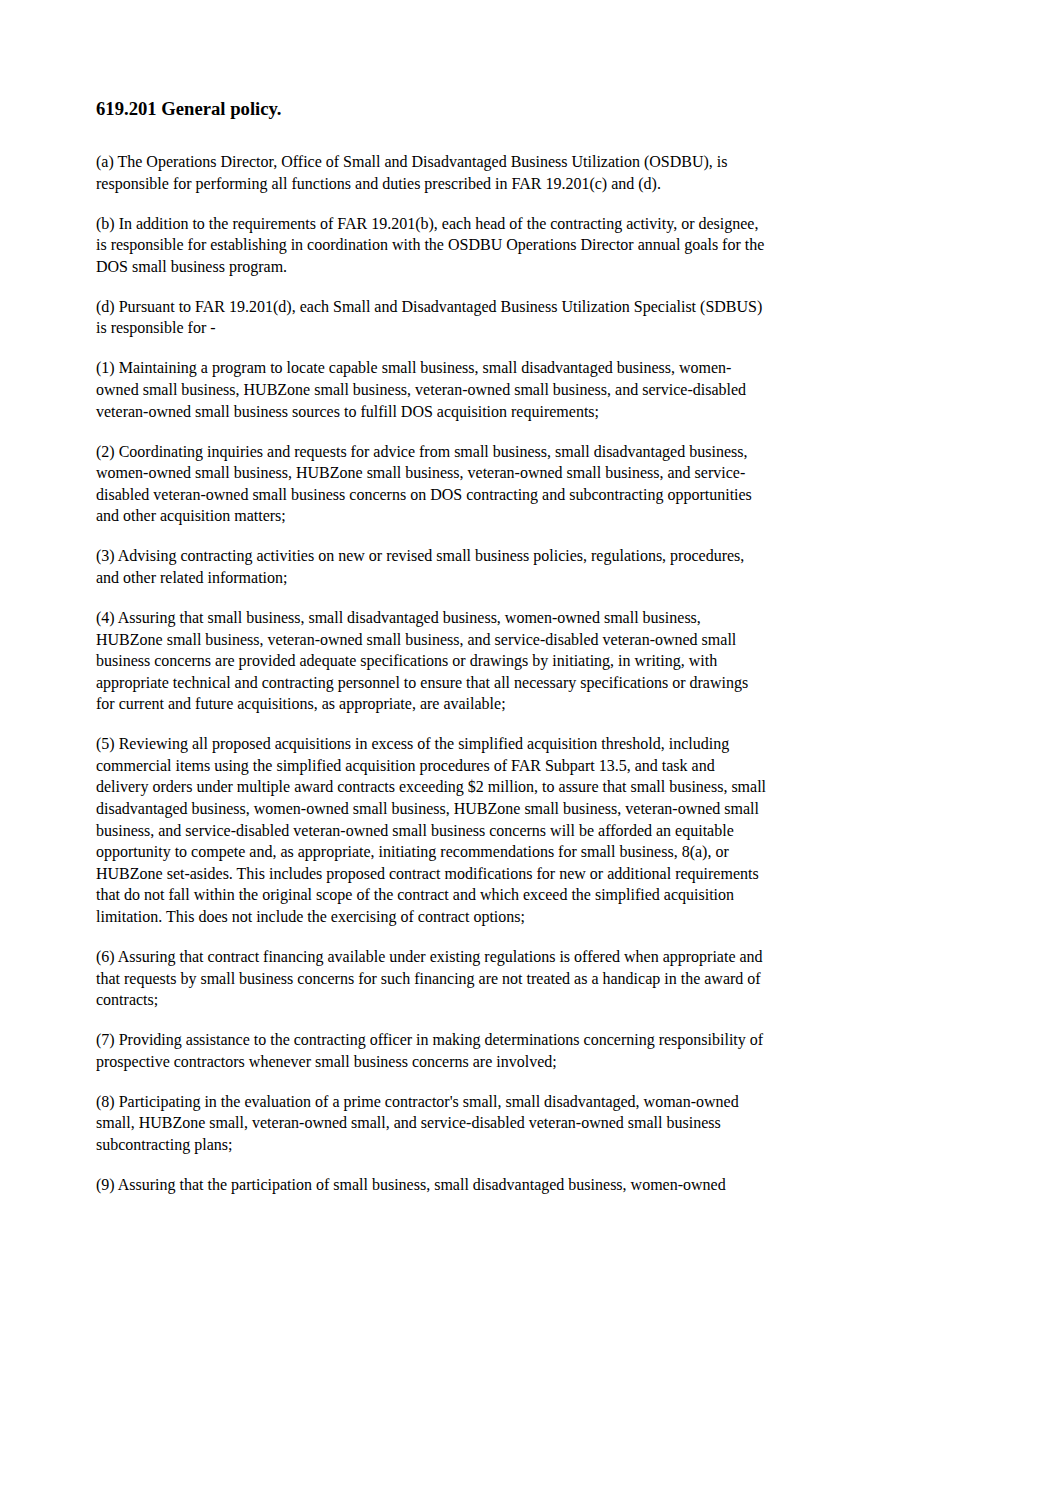619.201 General policy.
(a) The Operations Director, Office of Small and Disadvantaged Business Utilization (OSDBU), is responsible for performing all functions and duties prescribed in FAR 19.201(c) and (d).
(b) In addition to the requirements of FAR 19.201(b), each head of the contracting activity, or designee, is responsible for establishing in coordination with the OSDBU Operations Director annual goals for the DOS small business program.
(d) Pursuant to FAR 19.201(d), each Small and Disadvantaged Business Utilization Specialist (SDBUS) is responsible for -
(1) Maintaining a program to locate capable small business, small disadvantaged business, women-owned small business, HUBZone small business, veteran-owned small business, and service-disabled veteran-owned small business sources to fulfill DOS acquisition requirements;
(2) Coordinating inquiries and requests for advice from small business, small disadvantaged business, women-owned small business, HUBZone small business, veteran-owned small business, and service-disabled veteran-owned small business concerns on DOS contracting and subcontracting opportunities and other acquisition matters;
(3) Advising contracting activities on new or revised small business policies, regulations, procedures, and other related information;
(4) Assuring that small business, small disadvantaged business, women-owned small business, HUBZone small business, veteran-owned small business, and service-disabled veteran-owned small business concerns are provided adequate specifications or drawings by initiating, in writing, with appropriate technical and contracting personnel to ensure that all necessary specifications or drawings for current and future acquisitions, as appropriate, are available;
(5) Reviewing all proposed acquisitions in excess of the simplified acquisition threshold, including commercial items using the simplified acquisition procedures of FAR Subpart 13.5, and task and delivery orders under multiple award contracts exceeding $2 million, to assure that small business, small disadvantaged business, women-owned small business, HUBZone small business, veteran-owned small business, and service-disabled veteran-owned small business concerns will be afforded an equitable opportunity to compete and, as appropriate, initiating recommendations for small business, 8(a), or HUBZone set-asides. This includes proposed contract modifications for new or additional requirements that do not fall within the original scope of the contract and which exceed the simplified acquisition limitation. This does not include the exercising of contract options;
(6) Assuring that contract financing available under existing regulations is offered when appropriate and that requests by small business concerns for such financing are not treated as a handicap in the award of contracts;
(7) Providing assistance to the contracting officer in making determinations concerning responsibility of prospective contractors whenever small business concerns are involved;
(8) Participating in the evaluation of a prime contractor's small, small disadvantaged, woman-owned small, HUBZone small, veteran-owned small, and service-disabled veteran-owned small business subcontracting plans;
(9) Assuring that the participation of small business, small disadvantaged business, women-owned